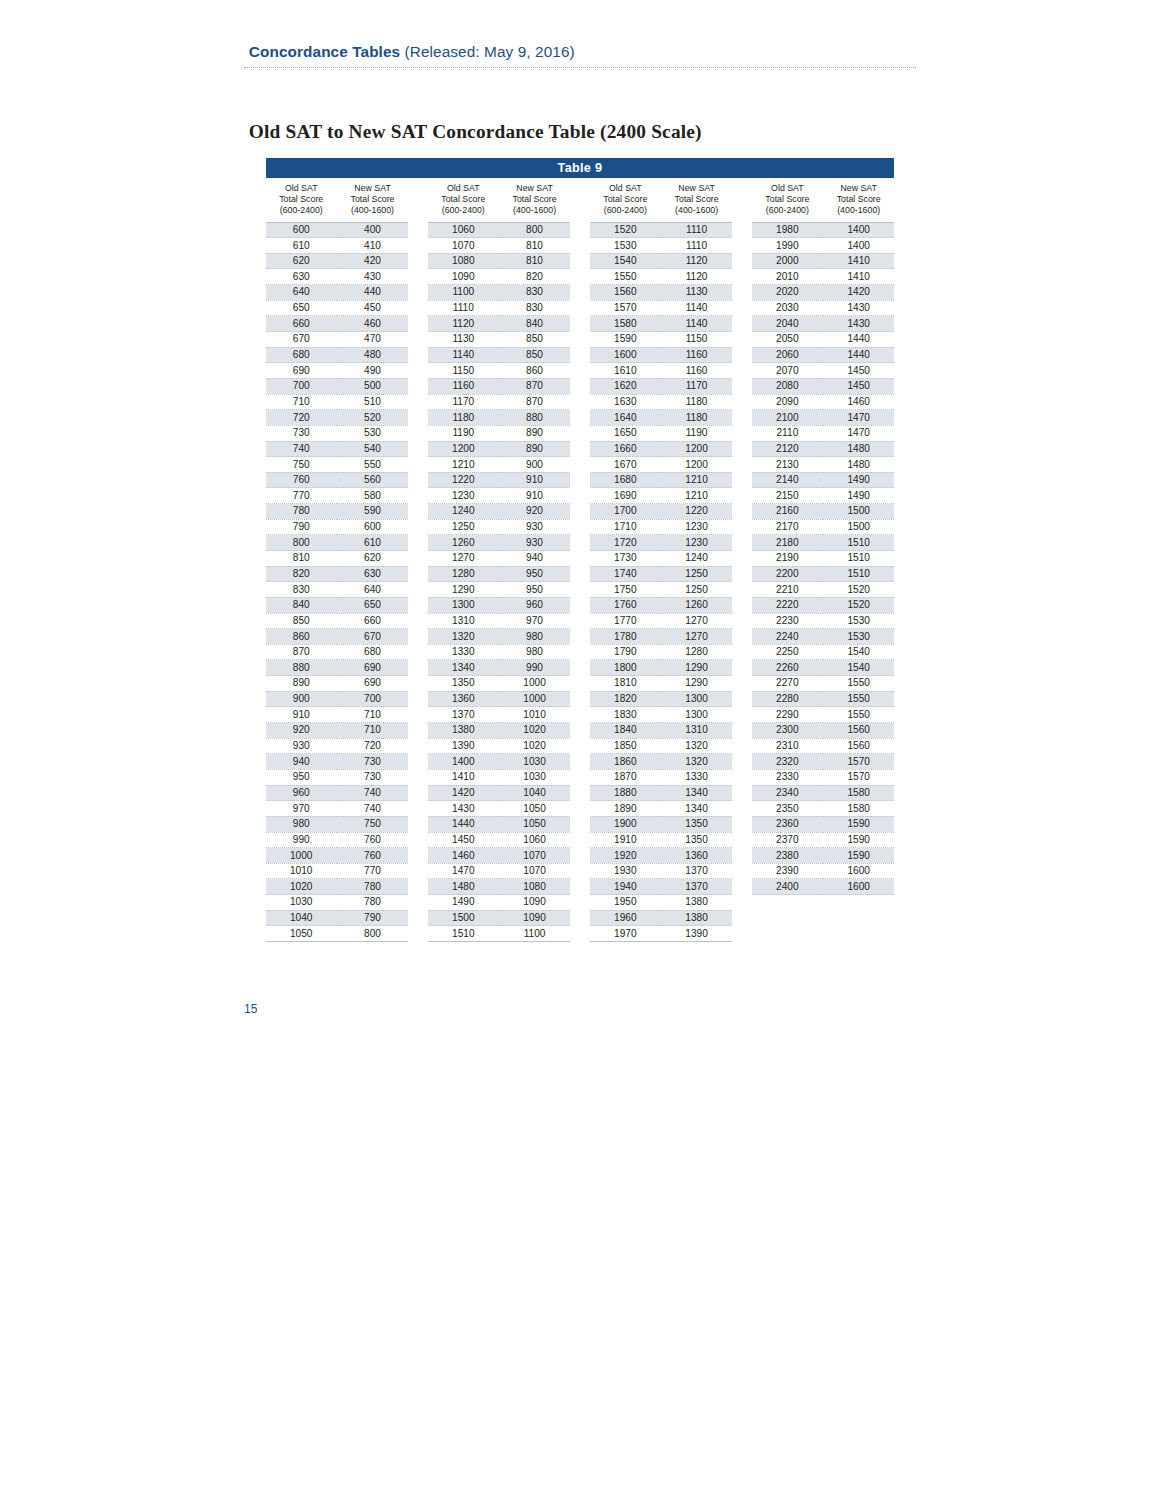Concordance Tables (Released: May 9, 2016)
Old SAT to New SAT Concordance Table (2400 Scale)
Table 9
| Old SAT Total Score (600-2400) | New SAT Total Score (400-1600) | | Old SAT Total Score (600-2400) | New SAT Total Score (400-1600) | | Old SAT Total Score (600-2400) | New SAT Total Score (400-1600) | | Old SAT Total Score (600-2400) | New SAT Total Score (400-1600) |
| --- | --- | --- | --- | --- | --- | --- | --- | --- | --- | --- |
| 600 | 400 | | 1060 | 800 | | 1520 | 1110 | | 1980 | 1400 |
| 610 | 410 | | 1070 | 810 | | 1530 | 1110 | | 1990 | 1400 |
| 620 | 420 | | 1080 | 810 | | 1540 | 1120 | | 2000 | 1410 |
| 630 | 430 | | 1090 | 820 | | 1550 | 1120 | | 2010 | 1410 |
| 640 | 440 | | 1100 | 830 | | 1560 | 1130 | | 2020 | 1420 |
| 650 | 450 | | 1110 | 830 | | 1570 | 1140 | | 2030 | 1430 |
| 660 | 460 | | 1120 | 840 | | 1580 | 1140 | | 2040 | 1430 |
| 670 | 470 | | 1130 | 850 | | 1590 | 1150 | | 2050 | 1440 |
| 680 | 480 | | 1140 | 850 | | 1600 | 1160 | | 2060 | 1440 |
| 690 | 490 | | 1150 | 860 | | 1610 | 1160 | | 2070 | 1450 |
| 700 | 500 | | 1160 | 870 | | 1620 | 1170 | | 2080 | 1450 |
| 710 | 510 | | 1170 | 870 | | 1630 | 1180 | | 2090 | 1460 |
| 720 | 520 | | 1180 | 880 | | 1640 | 1180 | | 2100 | 1470 |
| 730 | 530 | | 1190 | 890 | | 1650 | 1190 | | 2110 | 1470 |
| 740 | 540 | | 1200 | 890 | | 1660 | 1200 | | 2120 | 1480 |
| 750 | 550 | | 1210 | 900 | | 1670 | 1200 | | 2130 | 1480 |
| 760 | 560 | | 1220 | 910 | | 1680 | 1210 | | 2140 | 1490 |
| 770 | 580 | | 1230 | 910 | | 1690 | 1210 | | 2150 | 1490 |
| 780 | 590 | | 1240 | 920 | | 1700 | 1220 | | 2160 | 1500 |
| 790 | 600 | | 1250 | 930 | | 1710 | 1230 | | 2170 | 1500 |
| 800 | 610 | | 1260 | 930 | | 1720 | 1230 | | 2180 | 1510 |
| 810 | 620 | | 1270 | 940 | | 1730 | 1240 | | 2190 | 1510 |
| 820 | 630 | | 1280 | 950 | | 1740 | 1250 | | 2200 | 1510 |
| 830 | 640 | | 1290 | 950 | | 1750 | 1250 | | 2210 | 1520 |
| 840 | 650 | | 1300 | 960 | | 1760 | 1260 | | 2220 | 1520 |
| 850 | 660 | | 1310 | 970 | | 1770 | 1270 | | 2230 | 1530 |
| 860 | 670 | | 1320 | 980 | | 1780 | 1270 | | 2240 | 1530 |
| 870 | 680 | | 1330 | 980 | | 1790 | 1280 | | 2250 | 1540 |
| 880 | 690 | | 1340 | 990 | | 1800 | 1290 | | 2260 | 1540 |
| 890 | 690 | | 1350 | 1000 | | 1810 | 1290 | | 2270 | 1550 |
| 900 | 700 | | 1360 | 1000 | | 1820 | 1300 | | 2280 | 1550 |
| 910 | 710 | | 1370 | 1010 | | 1830 | 1300 | | 2290 | 1550 |
| 920 | 710 | | 1380 | 1020 | | 1840 | 1310 | | 2300 | 1560 |
| 930 | 720 | | 1390 | 1020 | | 1850 | 1320 | | 2310 | 1560 |
| 940 | 730 | | 1400 | 1030 | | 1860 | 1320 | | 2320 | 1570 |
| 950 | 730 | | 1410 | 1030 | | 1870 | 1330 | | 2330 | 1570 |
| 960 | 740 | | 1420 | 1040 | | 1880 | 1340 | | 2340 | 1580 |
| 970 | 740 | | 1430 | 1050 | | 1890 | 1340 | | 2350 | 1580 |
| 980 | 750 | | 1440 | 1050 | | 1900 | 1350 | | 2360 | 1590 |
| 990 | 760 | | 1450 | 1060 | | 1910 | 1350 | | 2370 | 1590 |
| 1000 | 760 | | 1460 | 1070 | | 1920 | 1360 | | 2380 | 1590 |
| 1010 | 770 | | 1470 | 1070 | | 1930 | 1370 | | 2390 | 1600 |
| 1020 | 780 | | 1480 | 1080 | | 1940 | 1370 | | 2400 | 1600 |
| 1030 | 780 | | 1490 | 1090 | | 1950 | 1380 | | | |
| 1040 | 790 | | 1500 | 1090 | | 1960 | 1380 | | | |
| 1050 | 800 | | 1510 | 1100 | | 1970 | 1390 | | | |
15